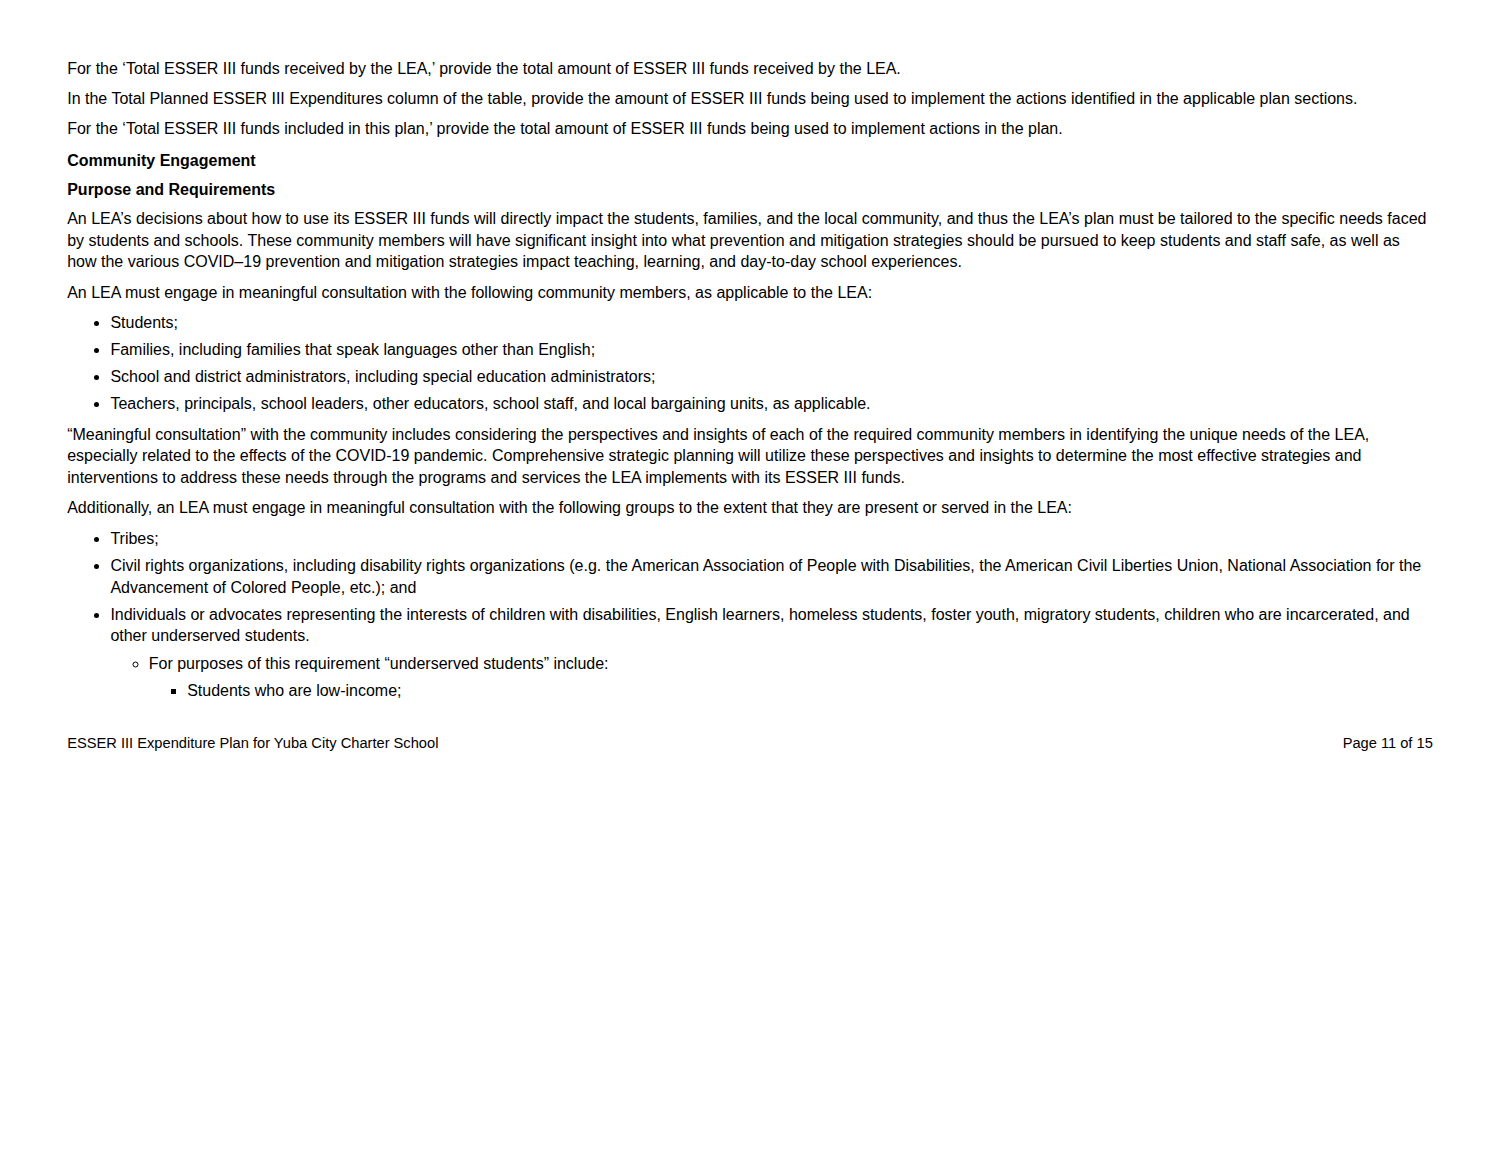For the ‘Total ESSER III funds received by the LEA,’ provide the total amount of ESSER III funds received by the LEA.
In the Total Planned ESSER III Expenditures column of the table, provide the amount of ESSER III funds being used to implement the actions identified in the applicable plan sections.
For the ‘Total ESSER III funds included in this plan,’ provide the total amount of ESSER III funds being used to implement actions in the plan.
Community Engagement
Purpose and Requirements
An LEA’s decisions about how to use its ESSER III funds will directly impact the students, families, and the local community, and thus the LEA’s plan must be tailored to the specific needs faced by students and schools. These community members will have significant insight into what prevention and mitigation strategies should be pursued to keep students and staff safe, as well as how the various COVID–19 prevention and mitigation strategies impact teaching, learning, and day-to-day school experiences.
An LEA must engage in meaningful consultation with the following community members, as applicable to the LEA:
Students;
Families, including families that speak languages other than English;
School and district administrators, including special education administrators;
Teachers, principals, school leaders, other educators, school staff, and local bargaining units, as applicable.
“Meaningful consultation” with the community includes considering the perspectives and insights of each of the required community members in identifying the unique needs of the LEA, especially related to the effects of the COVID-19 pandemic. Comprehensive strategic planning will utilize these perspectives and insights to determine the most effective strategies and interventions to address these needs through the programs and services the LEA implements with its ESSER III funds.
Additionally, an LEA must engage in meaningful consultation with the following groups to the extent that they are present or served in the LEA:
Tribes;
Civil rights organizations, including disability rights organizations (e.g. the American Association of People with Disabilities, the American Civil Liberties Union, National Association for the Advancement of Colored People, etc.); and
Individuals or advocates representing the interests of children with disabilities, English learners, homeless students, foster youth, migratory students, children who are incarcerated, and other underserved students.
For purposes of this requirement “underserved students” include:
Students who are low-income;
ESSER III Expenditure Plan for Yuba City Charter School Page 11 of 15